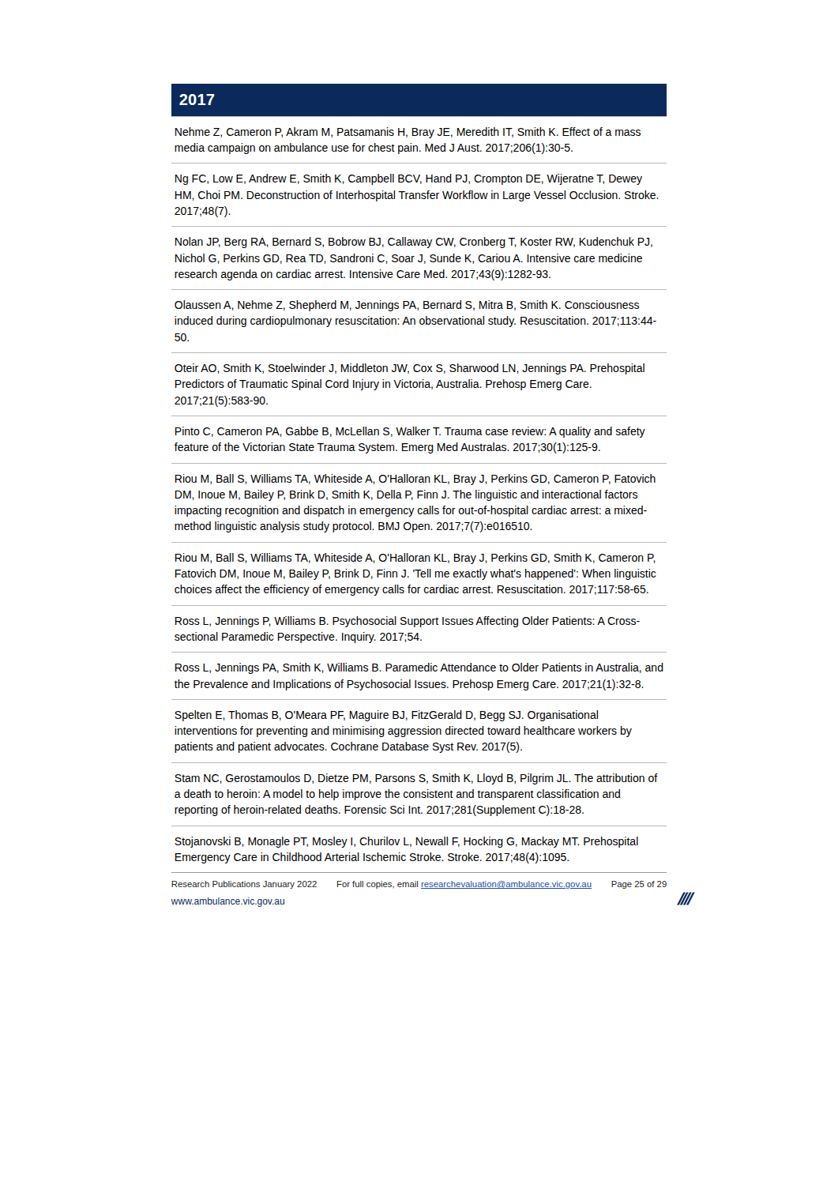2017
Nehme Z, Cameron P, Akram M, Patsamanis H, Bray JE, Meredith IT, Smith K. Effect of a mass media campaign on ambulance use for chest pain. Med J Aust. 2017;206(1):30-5.
Ng FC, Low E, Andrew E, Smith K, Campbell BCV, Hand PJ, Crompton DE, Wijeratne T, Dewey HM, Choi PM. Deconstruction of Interhospital Transfer Workflow in Large Vessel Occlusion. Stroke. 2017;48(7).
Nolan JP, Berg RA, Bernard S, Bobrow BJ, Callaway CW, Cronberg T, Koster RW, Kudenchuk PJ, Nichol G, Perkins GD, Rea TD, Sandroni C, Soar J, Sunde K, Cariou A. Intensive care medicine research agenda on cardiac arrest. Intensive Care Med. 2017;43(9):1282-93.
Olaussen A, Nehme Z, Shepherd M, Jennings PA, Bernard S, Mitra B, Smith K. Consciousness induced during cardiopulmonary resuscitation: An observational study. Resuscitation. 2017;113:44-50.
Oteir AO, Smith K, Stoelwinder J, Middleton JW, Cox S, Sharwood LN, Jennings PA. Prehospital Predictors of Traumatic Spinal Cord Injury in Victoria, Australia. Prehosp Emerg Care. 2017;21(5):583-90.
Pinto C, Cameron PA, Gabbe B, McLellan S, Walker T. Trauma case review: A quality and safety feature of the Victorian State Trauma System. Emerg Med Australas. 2017;30(1):125-9.
Riou M, Ball S, Williams TA, Whiteside A, O'Halloran KL, Bray J, Perkins GD, Cameron P, Fatovich DM, Inoue M, Bailey P, Brink D, Smith K, Della P, Finn J. The linguistic and interactional factors impacting recognition and dispatch in emergency calls for out-of-hospital cardiac arrest: a mixed-method linguistic analysis study protocol. BMJ Open. 2017;7(7):e016510.
Riou M, Ball S, Williams TA, Whiteside A, O'Halloran KL, Bray J, Perkins GD, Smith K, Cameron P, Fatovich DM, Inoue M, Bailey P, Brink D, Finn J. 'Tell me exactly what's happened': When linguistic choices affect the efficiency of emergency calls for cardiac arrest. Resuscitation. 2017;117:58-65.
Ross L, Jennings P, Williams B. Psychosocial Support Issues Affecting Older Patients: A Cross-sectional Paramedic Perspective. Inquiry. 2017;54.
Ross L, Jennings PA, Smith K, Williams B. Paramedic Attendance to Older Patients in Australia, and the Prevalence and Implications of Psychosocial Issues. Prehosp Emerg Care. 2017;21(1):32-8.
Spelten E, Thomas B, O'Meara PF, Maguire BJ, FitzGerald D, Begg SJ. Organisational interventions for preventing and minimising aggression directed toward healthcare workers by patients and patient advocates. Cochrane Database Syst Rev. 2017(5).
Stam NC, Gerostamoulos D, Dietze PM, Parsons S, Smith K, Lloyd B, Pilgrim JL. The attribution of a death to heroin: A model to help improve the consistent and transparent classification and reporting of heroin-related deaths. Forensic Sci Int. 2017;281(Supplement C):18-28.
Stojanovski B, Monagle PT, Mosley I, Churilov L, Newall F, Hocking G, Mackay MT. Prehospital Emergency Care in Childhood Arterial Ischemic Stroke. Stroke. 2017;48(4):1095.
Research Publications January 2022
For full copies, email researchevaluation@ambulance.vic.gov.au
Page 25 of 29
www.ambulance.vic.gov.au
////